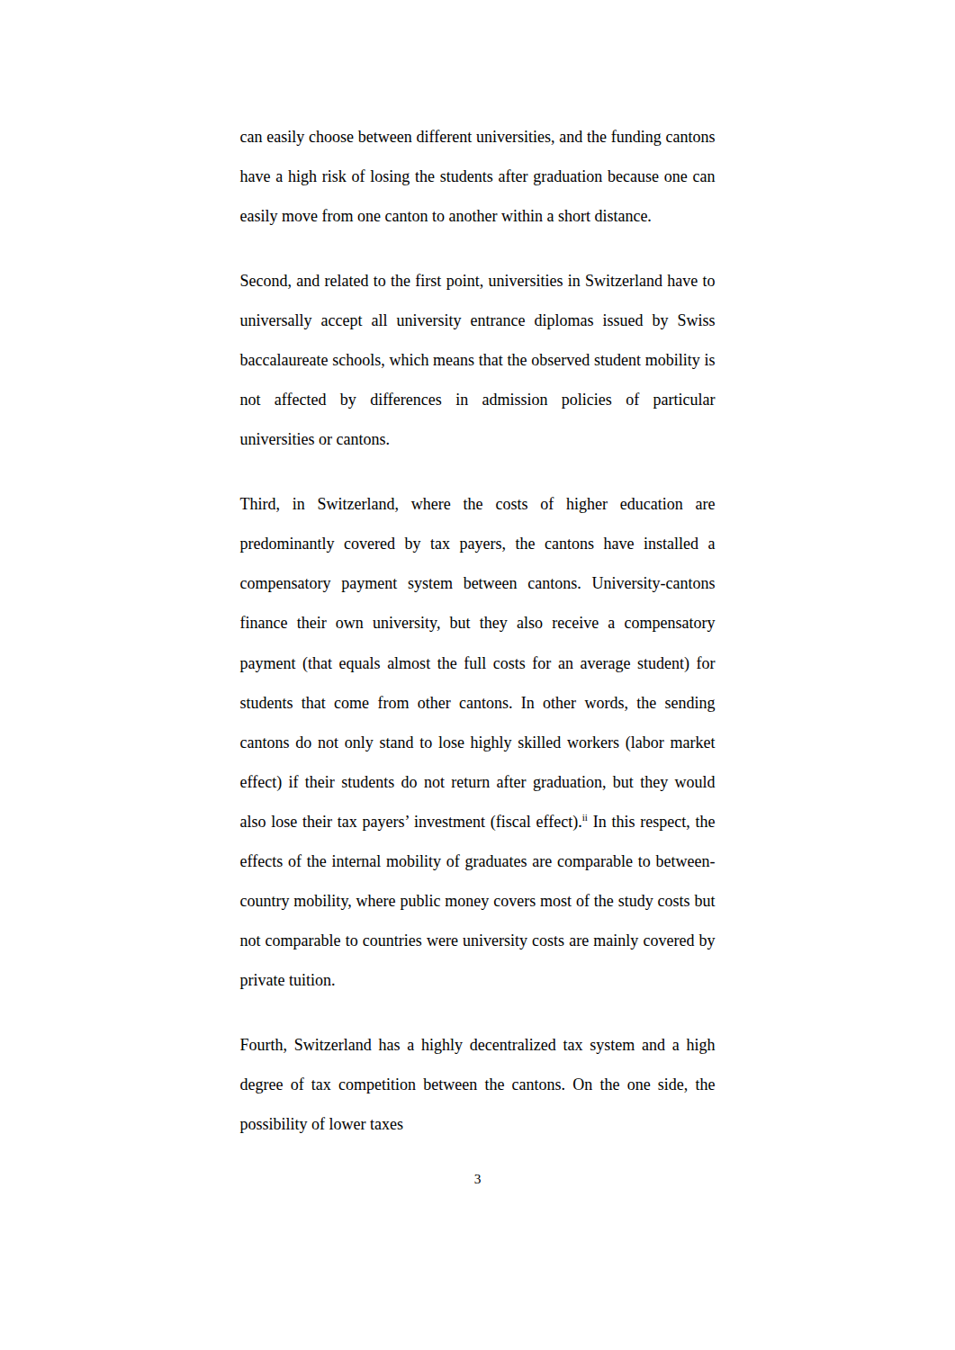can easily choose between different universities, and the funding cantons have a high risk of losing the students after graduation because one can easily move from one canton to another within a short distance.
Second, and related to the first point, universities in Switzerland have to universally accept all university entrance diplomas issued by Swiss baccalaureate schools, which means that the observed student mobility is not affected by differences in admission policies of particular universities or cantons.
Third, in Switzerland, where the costs of higher education are predominantly covered by tax payers, the cantons have installed a compensatory payment system between cantons. University-cantons finance their own university, but they also receive a compensatory payment (that equals almost the full costs for an average student) for students that come from other cantons. In other words, the sending cantons do not only stand to lose highly skilled workers (labor market effect) if their students do not return after graduation, but they would also lose their tax payers’ investment (fiscal effect).ii In this respect, the effects of the internal mobility of graduates are comparable to between-country mobility, where public money covers most of the study costs but not comparable to countries were university costs are mainly covered by private tuition.
Fourth, Switzerland has a highly decentralized tax system and a high degree of tax competition between the cantons. On the one side, the possibility of lower taxes
3